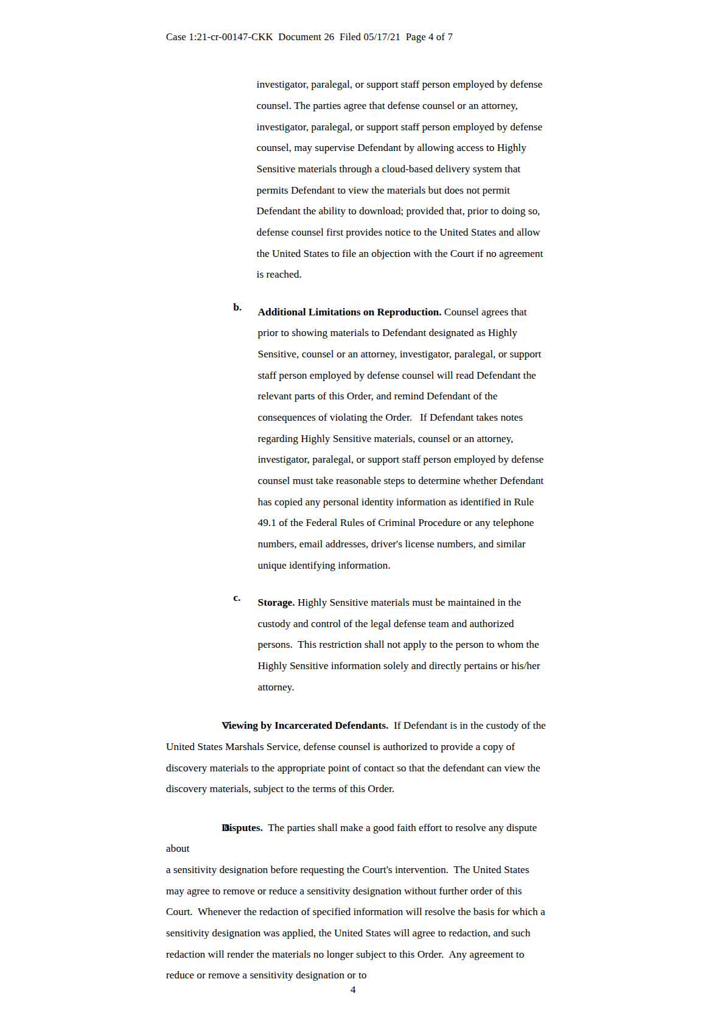Case 1:21-cr-00147-CKK Document 26 Filed 05/17/21 Page 4 of 7
investigator, paralegal, or support staff person employed by defense counsel. The parties agree that defense counsel or an attorney, investigator, paralegal, or support staff person employed by defense counsel, may supervise Defendant by allowing access to Highly Sensitive materials through a cloud-based delivery system that permits Defendant to view the materials but does not permit Defendant the ability to download; provided that, prior to doing so, defense counsel first provides notice to the United States and allow the United States to file an objection with the Court if no agreement is reached.
b.
Additional Limitations on Reproduction. Counsel agrees that prior to showing materials to Defendant designated as Highly Sensitive, counsel or an attorney, investigator, paralegal, or support staff person employed by defense counsel will read Defendant the relevant parts of this Order, and remind Defendant of the consequences of violating the Order. If Defendant takes notes regarding Highly Sensitive materials, counsel or an attorney, investigator, paralegal, or support staff person employed by defense counsel must take reasonable steps to determine whether Defendant has copied any personal identity information as identified in Rule 49.1 of the Federal Rules of Criminal Procedure or any telephone numbers, email addresses, driver's license numbers, and similar unique identifying information.
c.
Storage. Highly Sensitive materials must be maintained in the custody and control of the legal defense team and authorized persons. This restriction shall not apply to the person to whom the Highly Sensitive information solely and directly pertains or his/her attorney.
7. Viewing by Incarcerated Defendants. If Defendant is in the custody of the
United States Marshals Service, defense counsel is authorized to provide a copy of discovery materials to the appropriate point of contact so that the defendant can view the discovery materials, subject to the terms of this Order.
8. Disputes. The parties shall make a good faith effort to resolve any dispute about
a sensitivity designation before requesting the Court's intervention. The United States may agree to remove or reduce a sensitivity designation without further order of this Court. Whenever the redaction of specified information will resolve the basis for which a sensitivity designation was applied, the United States will agree to redaction, and such redaction will render the materials no longer subject to this Order. Any agreement to reduce or remove a sensitivity designation or to
4